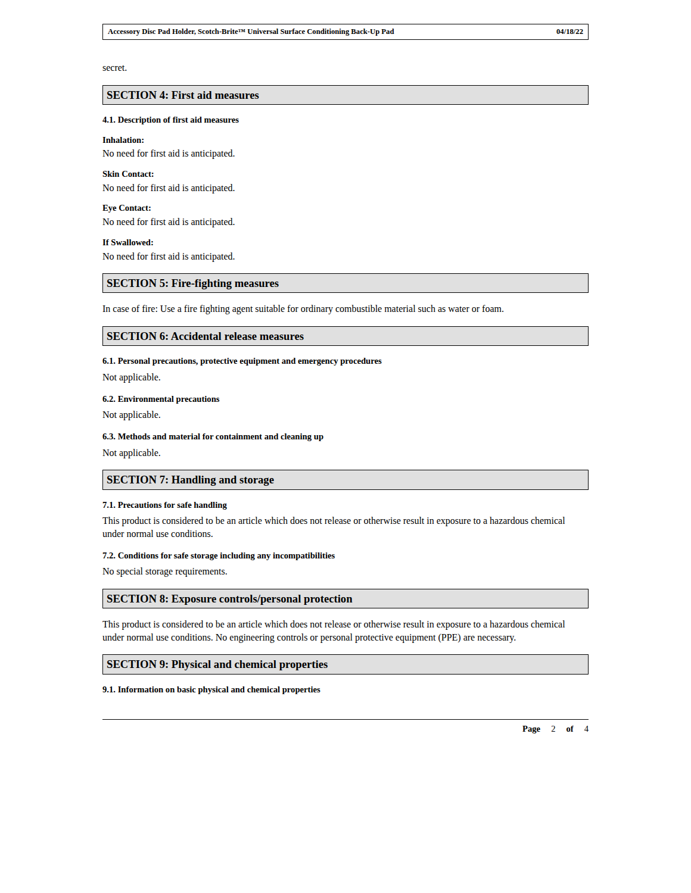Accessory Disc Pad Holder, Scotch-Brite™ Universal Surface Conditioning Back-Up Pad 04/18/22
secret.
SECTION 4: First aid measures
4.1. Description of first aid measures
Inhalation:
No need for first aid is anticipated.
Skin Contact:
No need for first aid is anticipated.
Eye Contact:
No need for first aid is anticipated.
If Swallowed:
No need for first aid is anticipated.
SECTION 5: Fire-fighting measures
In case of fire: Use a fire fighting agent suitable for ordinary combustible material such as water or foam.
SECTION 6: Accidental release measures
6.1. Personal precautions, protective equipment and emergency procedures
Not applicable.
6.2. Environmental precautions
Not applicable.
6.3. Methods and material for containment and cleaning up
Not applicable.
SECTION 7: Handling and storage
7.1. Precautions for safe handling
This product is considered to be an article which does not release or otherwise result in exposure to a hazardous chemical under normal use conditions.
7.2. Conditions for safe storage including any incompatibilities
No special storage requirements.
SECTION 8: Exposure controls/personal protection
This product is considered to be an article which does not release or otherwise result in exposure to a hazardous chemical under normal use conditions. No engineering controls or personal protective equipment (PPE) are necessary.
SECTION 9: Physical and chemical properties
9.1. Information on basic physical and chemical properties
Page 2 of 4